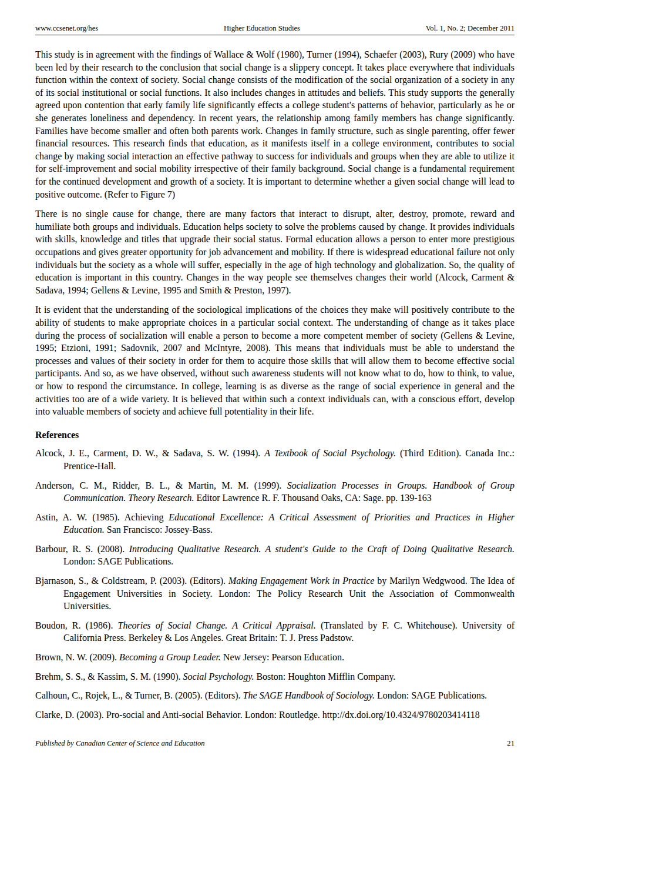www.ccsenet.org/hes Higher Education Studies Vol. 1, No. 2; December 2011
This study is in agreement with the findings of Wallace & Wolf (1980), Turner (1994), Schaefer (2003), Rury (2009) who have been led by their research to the conclusion that social change is a slippery concept. It takes place everywhere that individuals function within the context of society. Social change consists of the modification of the social organization of a society in any of its social institutional or social functions. It also includes changes in attitudes and beliefs. This study supports the generally agreed upon contention that early family life significantly effects a college student's patterns of behavior, particularly as he or she generates loneliness and dependency. In recent years, the relationship among family members has change significantly. Families have become smaller and often both parents work. Changes in family structure, such as single parenting, offer fewer financial resources. This research finds that education, as it manifests itself in a college environment, contributes to social change by making social interaction an effective pathway to success for individuals and groups when they are able to utilize it for self-improvement and social mobility irrespective of their family background. Social change is a fundamental requirement for the continued development and growth of a society. It is important to determine whether a given social change will lead to positive outcome. (Refer to Figure 7)
There is no single cause for change, there are many factors that interact to disrupt, alter, destroy, promote, reward and humiliate both groups and individuals. Education helps society to solve the problems caused by change. It provides individuals with skills, knowledge and titles that upgrade their social status. Formal education allows a person to enter more prestigious occupations and gives greater opportunity for job advancement and mobility. If there is widespread educational failure not only individuals but the society as a whole will suffer, especially in the age of high technology and globalization. So, the quality of education is important in this country. Changes in the way people see themselves changes their world (Alcock, Carment & Sadava, 1994; Gellens & Levine, 1995 and Smith & Preston, 1997).
It is evident that the understanding of the sociological implications of the choices they make will positively contribute to the ability of students to make appropriate choices in a particular social context. The understanding of change as it takes place during the process of socialization will enable a person to become a more competent member of society (Gellens & Levine, 1995; Etzioni, 1991; Sadovnik, 2007 and McIntyre, 2008). This means that individuals must be able to understand the processes and values of their society in order for them to acquire those skills that will allow them to become effective social participants. And so, as we have observed, without such awareness students will not know what to do, how to think, to value, or how to respond the circumstance. In college, learning is as diverse as the range of social experience in general and the activities too are of a wide variety. It is believed that within such a context individuals can, with a conscious effort, develop into valuable members of society and achieve full potentiality in their life.
References
Alcock, J. E., Carment, D. W., & Sadava, S. W. (1994). A Textbook of Social Psychology. (Third Edition). Canada Inc.: Prentice-Hall.
Anderson, C. M., Ridder, B. L., & Martin, M. M. (1999). Socialization Processes in Groups. Handbook of Group Communication. Theory Research. Editor Lawrence R. F. Thousand Oaks, CA: Sage. pp. 139-163
Astin, A. W. (1985). Achieving Educational Excellence: A Critical Assessment of Priorities and Practices in Higher Education. San Francisco: Jossey-Bass.
Barbour, R. S. (2008). Introducing Qualitative Research. A student's Guide to the Craft of Doing Qualitative Research. London: SAGE Publications.
Bjarnason, S., & Coldstream, P. (2003). (Editors). Making Engagement Work in Practice by Marilyn Wedgwood. The Idea of Engagement Universities in Society. London: The Policy Research Unit the Association of Commonwealth Universities.
Boudon, R. (1986). Theories of Social Change. A Critical Appraisal. (Translated by F. C. Whitehouse). University of California Press. Berkeley & Los Angeles. Great Britain: T. J. Press Padstow.
Brown, N. W. (2009). Becoming a Group Leader. New Jersey: Pearson Education.
Brehm, S. S., & Kassim, S. M. (1990). Social Psychology. Boston: Houghton Mifflin Company.
Calhoun, C., Rojek, L., & Turner, B. (2005). (Editors). The SAGE Handbook of Sociology. London: SAGE Publications.
Clarke, D. (2003). Pro-social and Anti-social Behavior. London: Routledge. http://dx.doi.org/10.4324/9780203414118
Published by Canadian Center of Science and Education 21